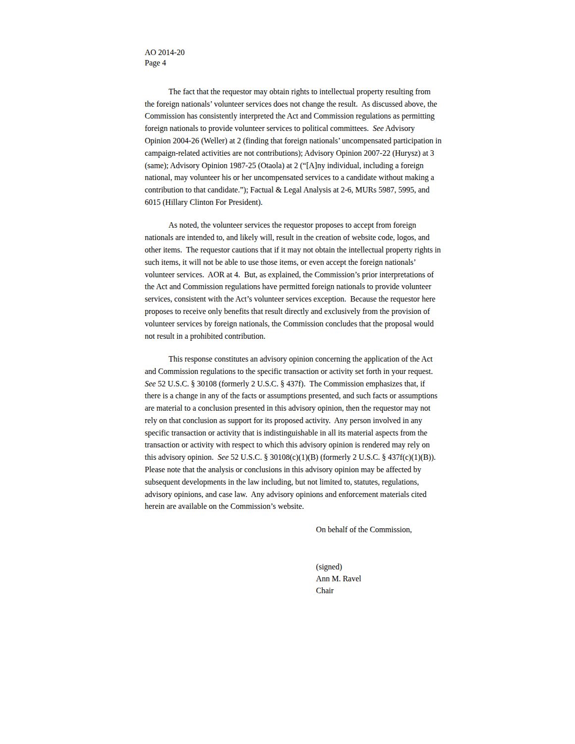AO 2014-20
Page 4
The fact that the requestor may obtain rights to intellectual property resulting from the foreign nationals’ volunteer services does not change the result. As discussed above, the Commission has consistently interpreted the Act and Commission regulations as permitting foreign nationals to provide volunteer services to political committees. See Advisory Opinion 2004-26 (Weller) at 2 (finding that foreign nationals’ uncompensated participation in campaign-related activities are not contributions); Advisory Opinion 2007-22 (Hurysz) at 3 (same); Advisory Opinion 1987-25 (Otaola) at 2 (“[A]ny individual, including a foreign national, may volunteer his or her uncompensated services to a candidate without making a contribution to that candidate.”); Factual & Legal Analysis at 2-6, MURs 5987, 5995, and 6015 (Hillary Clinton For President).
As noted, the volunteer services the requestor proposes to accept from foreign nationals are intended to, and likely will, result in the creation of website code, logos, and other items. The requestor cautions that if it may not obtain the intellectual property rights in such items, it will not be able to use those items, or even accept the foreign nationals’ volunteer services. AOR at 4. But, as explained, the Commission’s prior interpretations of the Act and Commission regulations have permitted foreign nationals to provide volunteer services, consistent with the Act’s volunteer services exception. Because the requestor here proposes to receive only benefits that result directly and exclusively from the provision of volunteer services by foreign nationals, the Commission concludes that the proposal would not result in a prohibited contribution.
This response constitutes an advisory opinion concerning the application of the Act and Commission regulations to the specific transaction or activity set forth in your request. See 52 U.S.C. § 30108 (formerly 2 U.S.C. § 437f). The Commission emphasizes that, if there is a change in any of the facts or assumptions presented, and such facts or assumptions are material to a conclusion presented in this advisory opinion, then the requestor may not rely on that conclusion as support for its proposed activity. Any person involved in any specific transaction or activity that is indistinguishable in all its material aspects from the transaction or activity with respect to which this advisory opinion is rendered may rely on this advisory opinion. See 52 U.S.C. § 30108(c)(1)(B) (formerly 2 U.S.C. § 437f(c)(1)(B)). Please note that the analysis or conclusions in this advisory opinion may be affected by subsequent developments in the law including, but not limited to, statutes, regulations, advisory opinions, and case law. Any advisory opinions and enforcement materials cited herein are available on the Commission’s website.
On behalf of the Commission,
(signed)
Ann M. Ravel
Chair